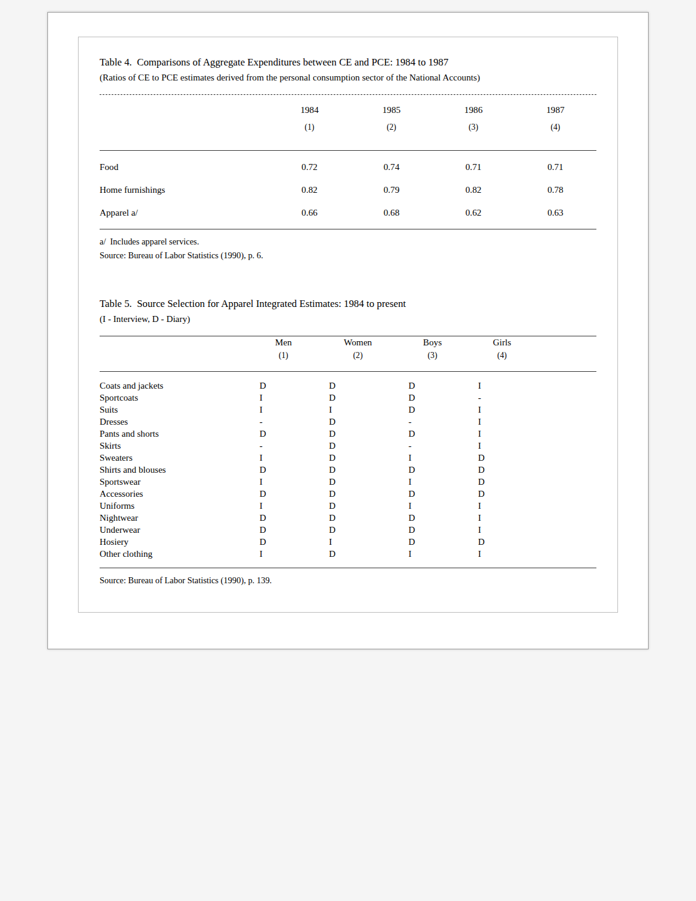Table 4. Comparisons of Aggregate Expenditures between CE and PCE: 1984 to 1987
(Ratios of CE to PCE estimates derived from the personal consumption sector of the National Accounts)
| | 1984 | 1985 | 1986 | 1987 |
| --- | --- | --- | --- | --- |
| | (1) | (2) | (3) | (4) |
| Food | 0.72 | 0.74 | 0.71 | 0.71 |
| Home furnishings | 0.82 | 0.79 | 0.82 | 0.78 |
| Apparel a/ | 0.66 | 0.68 | 0.62 | 0.63 |
a/ Includes apparel services.
Source: Bureau of Labor Statistics (1990), p. 6.
Table 5. Source Selection for Apparel Integrated Estimates: 1984 to present
(I - Interview, D - Diary)
| | Men | Women | Boys | Girls | |
| --- | --- | --- | --- | --- | --- |
| | (1) | (2) | (3) | (4) | |
| Coats and jackets | D | D | D | I | |
| Sportcoats | I | D | D | - | |
| Suits | I | I | D | I | |
| Dresses | - | D | - | I | |
| Pants and shorts | D | D | D | I | |
| Skirts | - | D | - | I | |
| Sweaters | I | D | I | D | |
| Shirts and blouses | D | D | D | D | |
| Sportswear | I | D | I | D | |
| Accessories | D | D | D | D | |
| Uniforms | I | D | I | I | |
| Nightwear | D | D | D | I | |
| Underwear | D | D | D | I | |
| Hosiery | D | I | D | D | |
| Other clothing | I | D | I | I | |
Source: Bureau of Labor Statistics (1990), p. 139.